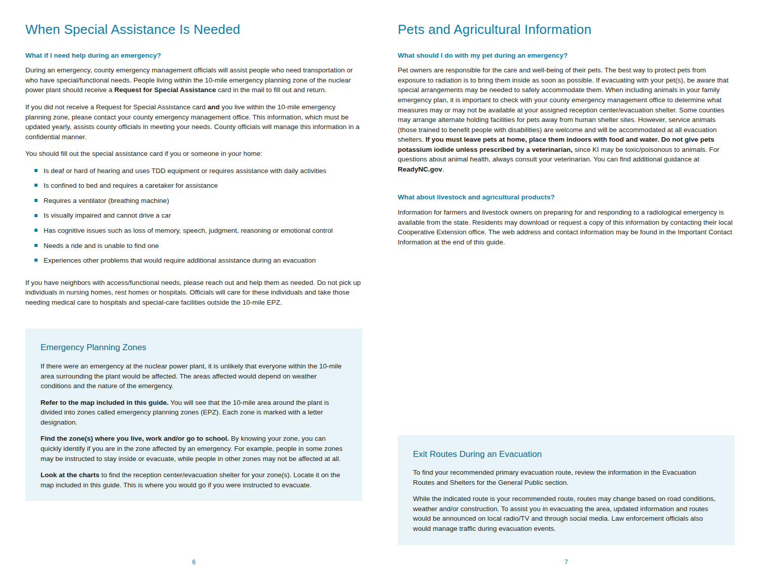When Special Assistance Is Needed
What if I need help during an emergency?
During an emergency, county emergency management officials will assist people who need transportation or who have special/functional needs. People living within the 10-mile emergency planning zone of the nuclear power plant should receive a Request for Special Assistance card in the mail to fill out and return.
If you did not receive a Request for Special Assistance card and you live within the 10-mile emergency planning zone, please contact your county emergency management office. This information, which must be updated yearly, assists county officials in meeting your needs. County officials will manage this information in a confidential manner.
You should fill out the special assistance card if you or someone in your home:
Is deaf or hard of hearing and uses TDD equipment or requires assistance with daily activities
Is confined to bed and requires a caretaker for assistance
Requires a ventilator (breathing machine)
Is visually impaired and cannot drive a car
Has cognitive issues such as loss of memory, speech, judgment, reasoning or emotional control
Needs a ride and is unable to find one
Experiences other problems that would require additional assistance during an evacuation
If you have neighbors with access/functional needs, please reach out and help them as needed. Do not pick up individuals in nursing homes, rest homes or hospitals. Officials will care for these individuals and take those needing medical care to hospitals and special-care facilities outside the 10-mile EPZ.
Emergency Planning Zones
If there were an emergency at the nuclear power plant, it is unlikely that everyone within the 10-mile area surrounding the plant would be affected. The areas affected would depend on weather conditions and the nature of the emergency.
Refer to the map included in this guide. You will see that the 10-mile area around the plant is divided into zones called emergency planning zones (EPZ). Each zone is marked with a letter designation.
Find the zone(s) where you live, work and/or go to school. By knowing your zone, you can quickly identify if you are in the zone affected by an emergency. For example, people in some zones may be instructed to stay inside or evacuate, while people in other zones may not be affected at all.
Look at the charts to find the reception center/evacuation shelter for your zone(s). Locate it on the map included in this guide. This is where you would go if you were instructed to evacuate.
6
Pets and Agricultural Information
What should I do with my pet during an emergency?
Pet owners are responsible for the care and well-being of their pets. The best way to protect pets from exposure to radiation is to bring them inside as soon as possible. If evacuating with your pet(s), be aware that special arrangements may be needed to safely accommodate them. When including animals in your family emergency plan, it is important to check with your county emergency management office to determine what measures may or may not be available at your assigned reception center/evacuation shelter. Some counties may arrange alternate holding facilities for pets away from human shelter sites. However, service animals (those trained to benefit people with disabilities) are welcome and will be accommodated at all evacuation shelters. If you must leave pets at home, place them indoors with food and water. Do not give pets potassium iodide unless prescribed by a veterinarian, since KI may be toxic/poisonous to animals. For questions about animal health, always consult your veterinarian. You can find additional guidance at ReadyNC.gov.
What about livestock and agricultural products?
Information for farmers and livestock owners on preparing for and responding to a radiological emergency is available from the state. Residents may download or request a copy of this information by contacting their local Cooperative Extension office. The web address and contact information may be found in the Important Contact Information at the end of this guide.
Exit Routes During an Evacuation
To find your recommended primary evacuation route, review the information in the Evacuation Routes and Shelters for the General Public section.
While the indicated route is your recommended route, routes may change based on road conditions, weather and/or construction. To assist you in evacuating the area, updated information and routes would be announced on local radio/TV and through social media. Law enforcement officials also would manage traffic during evacuation events.
7